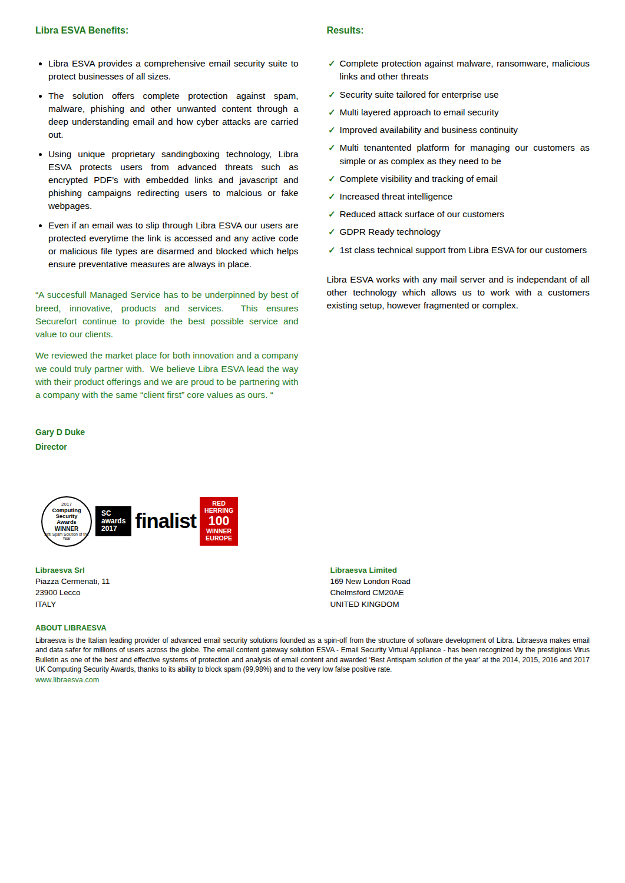Libra ESVA Benefits:
Libra ESVA provides a comprehensive email security suite to protect businesses of all sizes.
The solution offers complete protection against spam, malware, phishing and other unwanted content through a deep understanding email and how cyber attacks are carried out.
Using unique proprietary sandingboxing technology, Libra ESVA protects users from advanced threats such as encrypted PDF’s with embedded links and javascript and phishing campaigns redirecting users to malcious or fake webpages.
Even if an email was to slip through Libra ESVA our users are protected everytime the link is accessed and any active code or malicious file types are disarmed and blocked which helps ensure preventative measures are always in place.
“A succesfull Managed Service has to be underpinned by best of breed, innovative, products and services. This ensures Securefort continue to provide the best possible service and value to our clients.
We reviewed the market place for both innovation and a company we could truly partner with. We believe Libra ESVA lead the way with their product offerings and we are proud to be partnering with a company with the same “client first” core values as ours. “
Gary D Duke
Director
Results:
Complete protection against malware, ransomware, malicious links and other threats
Security suite tailored for enterprise use
Multi layered approach to email security
Improved availability and business continuity
Multi tenantented platform for managing our customers as simple or as complex as they need to be
Complete visibility and tracking of email
Increased threat intelligence
Reduced attack surface of our customers
GDPR Ready technology
1st class technical support from Libra ESVA for our customers
Libra ESVA works with any mail server and is independant of all other technology which allows us to work with a customers existing setup, however fragmented or complex.
2017 Computing
Security
Awards WINNER Anti Spam Solution of the Year
SC
awards
2017
finalist
RED
HERRING
100
WINNER
EUROPE
Libraesva Srl
Piazza Cermenati, 11
23900 Lecco
ITALY
Libraesva Limited
169 New London Road
Chelmsford CM20AE
UNITED KINGDOM
ABOUT LIBRAESVA
Libraesva is the Italian leading provider of advanced email security solutions founded as a spin-off from the structure of software development of Libra. Libraesva makes email and data safer for millions of users across the globe. The email content gateway solution ESVA - Email Security Virtual Appliance - has been recognized by the prestigious Virus Bulletin as one of the best and effective systems of protection and analysis of email content and awarded ‘Best Antispam solution of the year’ at the 2014, 2015, 2016 and 2017 UK Computing Security Awards, thanks to its ability to block spam (99,98%) and to the very low false positive rate.
www.libraesva.com